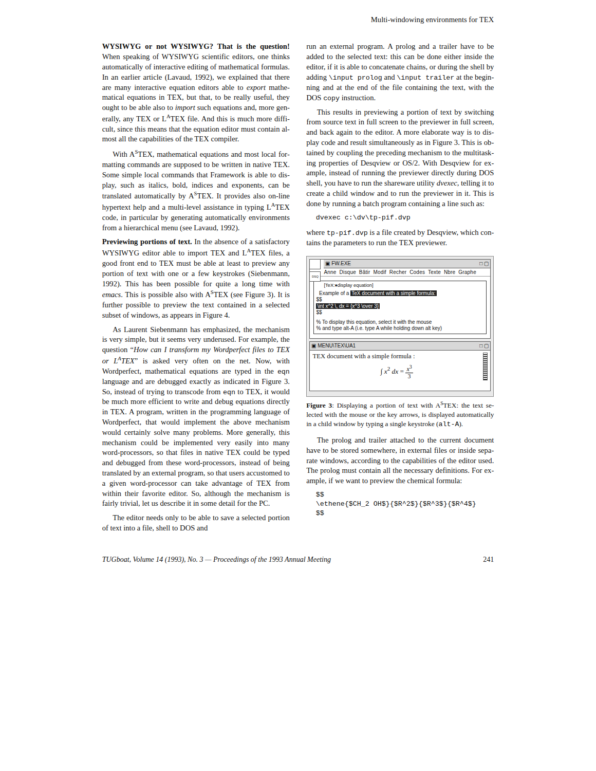Multi-windowing environments for TEX
WYSIWYG or not WYSIWYG? That is the question! When speaking of WYSIWYG scientific editors, one thinks automatically of interactive editing of mathematical formulas. In an earlier article (Lavaud, 1992), we explained that there are many interactive equation editors able to export mathematical equations in TEX, but that, to be really useful, they ought to be able also to import such equations and, more generally, any TEX or LATEX file. And this is much more difficult, since this means that the equation editor must contain almost all the capabilities of the TEX compiler.
With ASTEX, mathematical equations and most local formatting commands are supposed to be written in native TEX. Some simple local commands that Framework is able to display, such as italics, bold, indices and exponents, can be translated automatically by ASTEX. It provides also on-line hypertext help and a multi-level assistance in typing LATEX code, in particular by generating automatically environments from a hierarchical menu (see Lavaud, 1992).
Previewing portions of text. In the absence of a satisfactory WYSIWYG editor able to import TEX and LATEX files, a good front end to TEX must be able at least to preview any portion of text with one or a few keystrokes (Siebenmann, 1992). This has been possible for quite a long time with emacs. This is possible also with ASTEX (see Figure 3). It is further possible to preview the text contained in a selected subset of windows, as appears in Figure 4.
As Laurent Siebenmann has emphasized, the mechanism is very simple, but it seems very underused. For example, the question “How can I transform my Wordperfect files to TEX or LATEX” is asked very often on the net. Now, with Wordperfect, mathematical equations are typed in the eqn language and are debugged exactly as indicated in Figure 3. So, instead of trying to transcode from eqn to TEX, it would be much more efficient to write and debug equations directly in TEX. A program, written in the programming language of Wordperfect, that would implement the above mechanism would certainly solve many problems. More generally, this mechanism could be implemented very easily into many word-processors, so that files in native TEX could be typed and debugged from these word-processors, instead of being translated by an external program, so that users accustomed to a given word-processor can take advantage of TEX from within their favorite editor. So, although the mechanism is fairly trivial, let us describe it in some detail for the PC.
The editor needs only to be able to save a selected portion of text into a file, shell to DOS and
run an external program. A prolog and a trailer have to be added to the selected text: this can be done either inside the editor, if it is able to concatenate chains, or during the shell by adding \input prolog and \input trailer at the beginning and at the end of the file containing the text, with the DOS copy instruction.
This results in previewing a portion of text by switching from source text in full screen to the previewer in full screen, and back again to the editor. A more elaborate way is to display code and result simultaneously as in Figure 3. This is obtained by coupling the preceding mechanism to the multitasking properties of Desqview or OS/2. With Desqview for example, instead of running the previewer directly during DOS shell, you have to run the shareware utility dvexec, telling it to create a child window and to run the previewer in it. This is done by running a batch program containing a line such as:
dvexec c:\dv\tp-pif.dvp
where tp-pif.dvp is a file created by Desqview, which contains the parameters to run the TEX previewer.
DSQ
▣ FW.EXE□ ▢
Anne Disque Bâtir Modif Recher Codes Texte Nbre Graphe
[TeX:♦display equation]
Example of a TeX document with a simple formula:
$$
\int x^2 \, dx = {x^3 \over 3}
$$
% To display this equation, select it with the mouse
% and type alt-A (i.e. type A while holding down alt key)
▣ MENU\TEX\UA1□ ▢
TEX document with a simple formula :
∫ x2 dx = x33
Figure 3: Displaying a portion of text with ASTEX: the text selected with the mouse or the key arrows, is displayed automatically in a child window by typing a single keystroke (alt-A).
The prolog and trailer attached to the current document have to be stored somewhere, in external files or inside separate windows, according to the capabilities of the editor used. The prolog must contain all the necessary definitions. For example, if we want to preview the chemical formula:
$$
\ethene{$CH_2 OH$}{$R^2$}{$R^3$}{$R^4$}
$$
TUGboat, Volume 14 (1993), No. 3 — Proceedings of the 1993 Annual Meeting
241